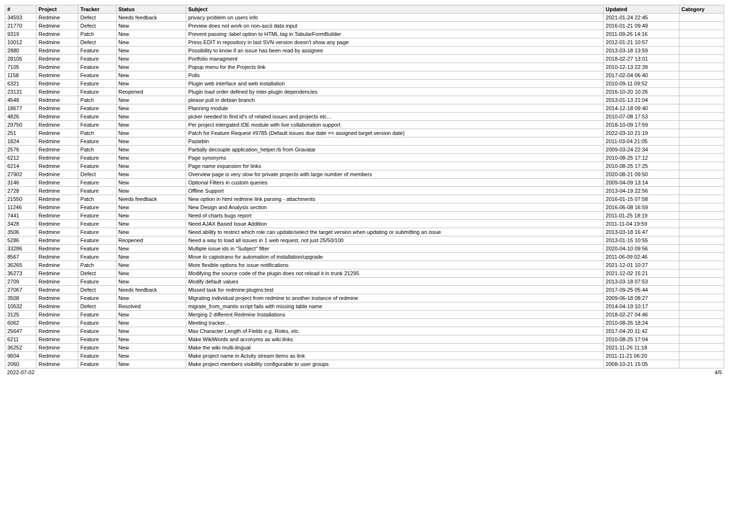| # | Project | Tracker | Status | Subject | Updated | Category |
| --- | --- | --- | --- | --- | --- | --- |
| 34593 | Redmine | Defect | Needs feedback | privacy problem on users info | 2021-01-24 22:45 | |
| 21770 | Redmine | Defect | New | Preview does not work on non-ascii data input | 2016-01-21 09:49 | |
| 9319 | Redmine | Patch | New | Prevent passing :label option to HTML tag in TabularFormBuilder | 2011-09-26 14:16 | |
| 10012 | Redmine | Defect | New | Press EDIT in repository in last SVN version doesn't show any page | 2012-01-21 10:57 | |
| 2880 | Redmine | Feature | New | Possibility to know if an issue has been read by assignee | 2013-03-18 13:59 | |
| 28105 | Redmine | Feature | New | Portfolio managment | 2018-02-27 13:01 | |
| 7105 | Redmine | Feature | New | Popup menu for the Projects link | 2010-12-13 22:39 | |
| 1158 | Redmine | Feature | New | Polls | 2017-02-04 06:40 | |
| 6321 | Redmine | Feature | New | Plugin web interface and web installation | 2010-09-11 09:52 | |
| 23131 | Redmine | Feature | Reopened | Plugin load order defined by inter-plugin dependencies | 2016-10-20 10:26 | |
| 4548 | Redmine | Patch | New | please pull in debian branch | 2013-01-13 21:04 | |
| 18677 | Redmine | Feature | New | Planning module | 2014-12-18 09:40 | |
| 4826 | Redmine | Feature | New | picker needed to find id's of related issues and projects etc... | 2010-07-08 17:53 | |
| 29750 | Redmine | Feature | New | Per project intergated IDE module with live collaboration support | 2018-10-09 17:59 | |
| 251 | Redmine | Patch | New | Patch for Feature Request #9785 (Default issues due date == assigned target version date) | 2022-03-10 21:19 | |
| 1824 | Redmine | Feature | New | Pastebin | 2011-03-04 21:05 | |
| 2576 | Redmine | Patch | New | Partially decouple application_helper.rb from Gravatar | 2009-03-24 22:34 | |
| 6212 | Redmine | Feature | New | Page synonyms | 2010-08-25 17:12 | |
| 6214 | Redmine | Feature | New | Page name expansion for links | 2010-08-25 17:25 | |
| 27902 | Redmine | Defect | New | Overview page is very slow for private projects with large number of members | 2020-08-21 09:50 | |
| 3146 | Redmine | Feature | New | Optional Filters in custom queries | 2009-04-09 13:14 | |
| 2728 | Redmine | Feature | New | Offline Support | 2013-04-19 22:56 | |
| 21550 | Redmine | Patch | Needs feedback | New option in html redmine link parsing - attachments | 2016-01-15 07:58 | |
| 11246 | Redmine | Feature | New | New Design and Analysis section | 2016-06-08 16:59 | |
| 7441 | Redmine | Feature | New | Need of charts bugs report | 2011-01-25 18:19 | |
| 3428 | Redmine | Feature | New | Need AJAX Based Issue Addition | 2011-11-04 19:59 | |
| 3506 | Redmine | Feature | New | Need ability to restrict which role can update/select the target version when updating or submitting an issue | 2013-03-18 16:47 | |
| 5286 | Redmine | Feature | Reopened | Need a way to load all issues in 1 web request, not just 25/50/100 | 2013-01-15 10:55 | |
| 33286 | Redmine | Feature | New | Multiple issue ids in "Subject" filter | 2020-04-10 09:56 | |
| 8567 | Redmine | Feature | New | Move to capistrano for automation of installation/upgrade | 2011-06-09 02:46 | |
| 36265 | Redmine | Patch | New | More flexible options for issue notifications | 2021-12-01 10:27 | |
| 36273 | Redmine | Defect | New | Modifying the source code of the plugin does not reload it in trunk 21295 | 2021-12-02 15:21 | |
| 2709 | Redmine | Feature | New | Modify default values | 2013-03-18 07:53 | |
| 27067 | Redmine | Defect | Needs feedback | Missed task for redmine:plugins:test | 2017-09-25 05:44 | |
| 3508 | Redmine | Feature | New | Migrating individual project from redmine to another instance of redmine | 2009-06-18 08:27 | |
| 10532 | Redmine | Defect | Resolved | migrate_from_mantis script fails with missing table name | 2014-04-19 10:17 | |
| 3125 | Redmine | Feature | New | Merging 2 different Redmine Installations | 2018-02-27 04:46 | |
| 6062 | Redmine | Feature | New | Meeting tracker... | 2010-08-26 18:24 | |
| 25647 | Redmine | Feature | New | Max Character Length of Fields e.g. Roles, etc. | 2017-04-20 11:42 | |
| 6211 | Redmine | Feature | New | Make WikiWords and acronyms as wiki links | 2010-08-25 17:04 | |
| 36252 | Redmine | Feature | New | Make the wiki multi-lingual | 2021-11-26 11:18 | |
| 9604 | Redmine | Feature | New | Make project name in Actvity stream items as link | 2011-11-21 06:20 | |
| 2060 | Redmine | Feature | New | Make project members visibility configurable to user groups | 2008-10-21 15:05 | |
| 2022-07-02 | | 4/5 |